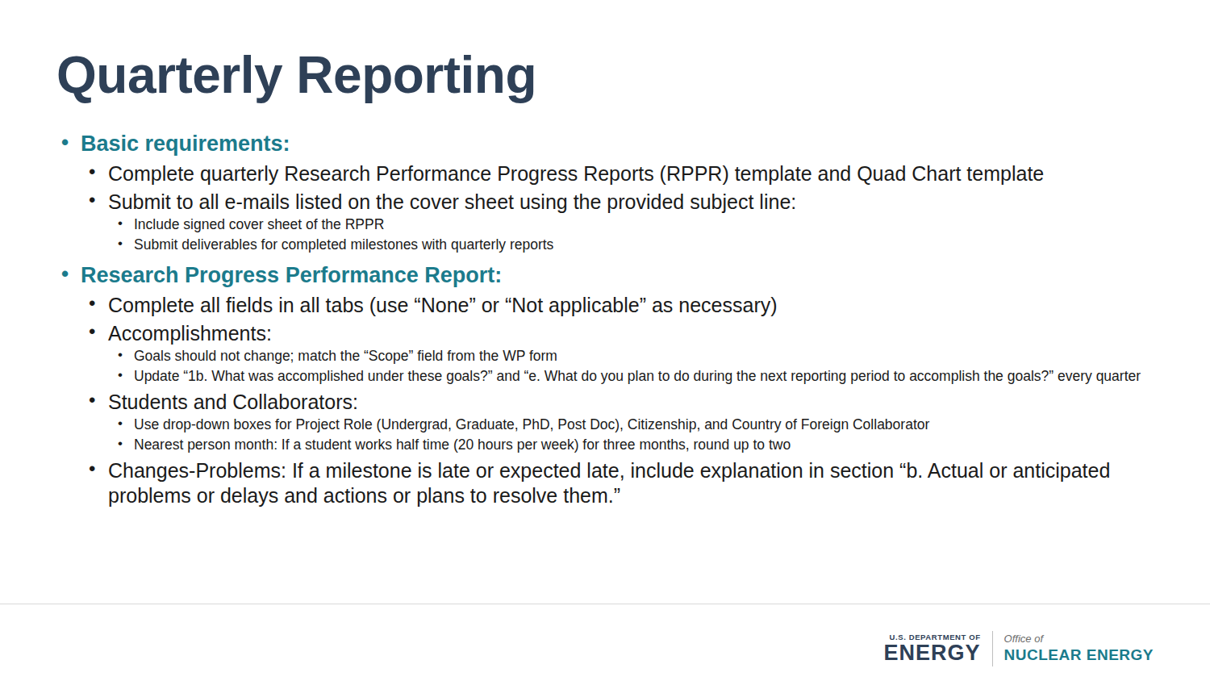Quarterly Reporting
Basic requirements:
Complete quarterly Research Performance Progress Reports (RPPR) template and Quad Chart template
Submit to all e-mails listed on the cover sheet using the provided subject line:
Include signed cover sheet of the RPPR
Submit deliverables for completed milestones with quarterly reports
Research Progress Performance Report:
Complete all fields in all tabs (use “None” or “Not applicable” as necessary)
Accomplishments:
Goals should not change; match the “Scope” field from the WP form
Update “1b. What was accomplished under these goals?” and “e. What do you plan to do during the next reporting period to accomplish the goals?” every quarter
Students and Collaborators:
Use drop-down boxes for Project Role (Undergrad, Graduate, PhD, Post Doc), Citizenship, and Country of Foreign Collaborator
Nearest person month: If a student works half time (20 hours per week) for three months, round up to two
Changes-Problems: If a milestone is late or expected late, include explanation in section “b. Actual or anticipated problems or delays and actions or plans to resolve them.”
U.S. DEPARTMENT OF ENERGY
Office of NUCLEAR ENERGY